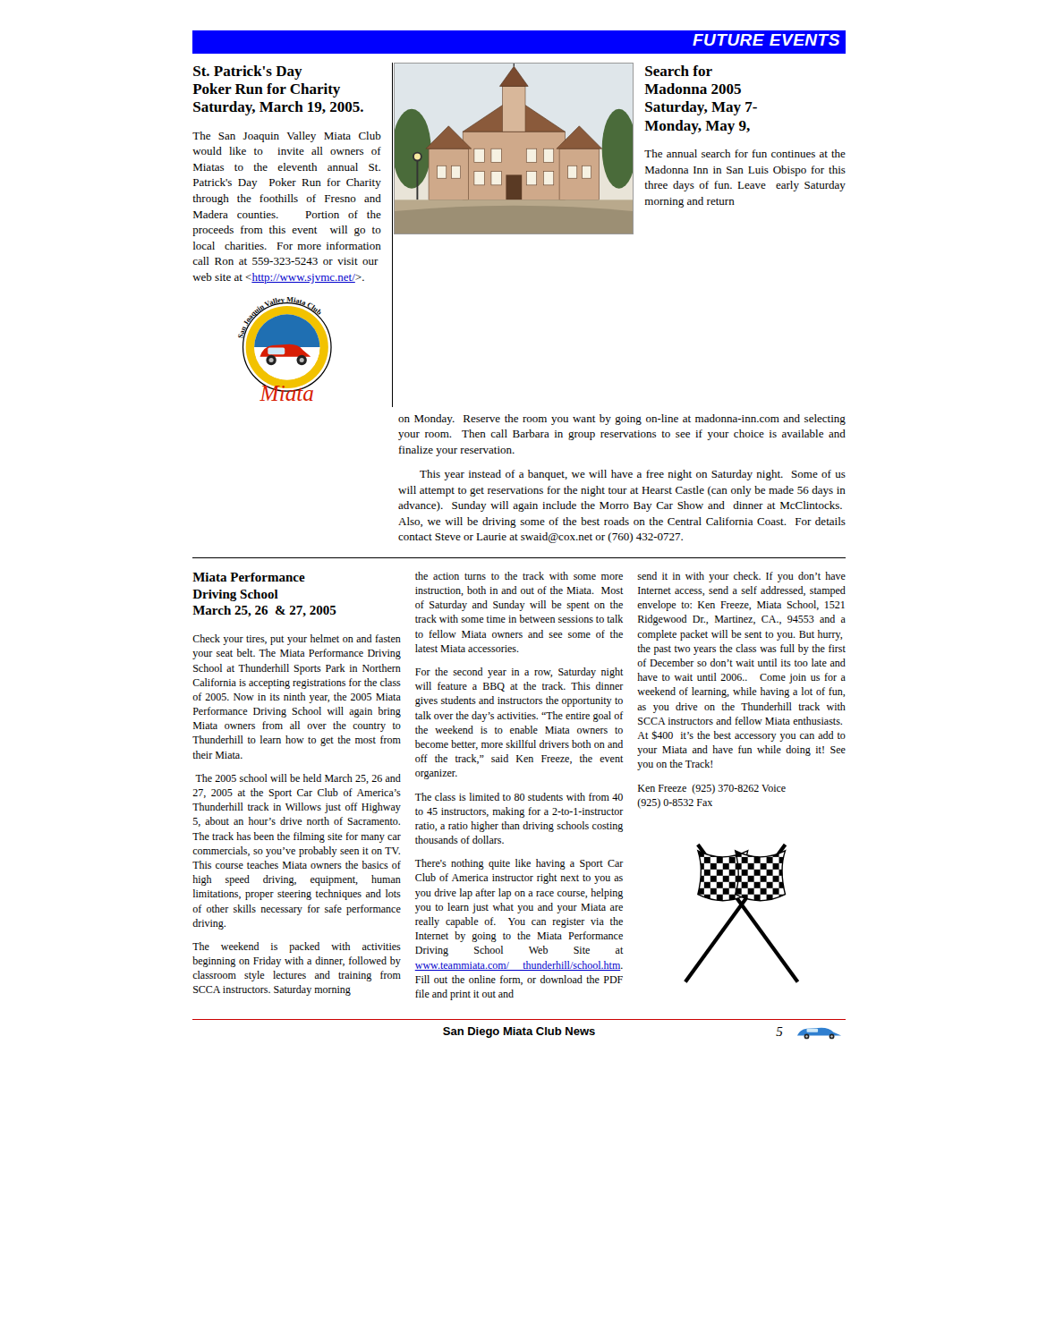FUTURE EVENTS
St. Patrick's Day
Poker Run for Charity
Saturday, March 19, 2005.
The San Joaquin Valley Miata Club would like to invite all owners of Miatas to the eleventh annual St. Patrick's Day Poker Run for Charity through the foothills of Fresno and Madera counties. Portion of the proceeds from this event will go to local charities. For more information call Ron at 559-323-5243 or visit our web site at <http://www.sjvmc.net/>.
San Joaquin Valley Miata Club Miata
Search for
Madonna 2005
Saturday, May 7-
Monday, May 9,
The annual search for fun continues at the Madonna Inn in San Luis Obispo for this three days of fun. Leave early Saturday morning and return
on Monday. Reserve the room you want by going on-line at madonna-inn.com and selecting your room. Then call Barbara in group reservations to see if your choice is available and finalize your reservation.
This year instead of a banquet, we will have a free night on Saturday night. Some of us will attempt to get reservations for the night tour at Hearst Castle (can only be made 56 days in advance). Sunday will again include the Morro Bay Car Show and dinner at McClintocks. Also, we will be driving some of the best roads on the Central California Coast. For details contact Steve or Laurie at swaid@cox.net or (760) 432-0727.
Miata Performance
Driving School
March 25, 26 & 27, 2005
Check your tires, put your helmet on and fasten your seat belt. The Miata Performance Driving School at Thunderhill Sports Park in Northern California is accepting registrations for the class of 2005. Now in its ninth year, the 2005 Miata Performance Driving School will again bring Miata owners from all over the country to Thunderhill to learn how to get the most from their Miata.
The 2005 school will be held March 25, 26 and 27, 2005 at the Sport Car Club of America’s Thunderhill track in Willows just off Highway 5, about an hour’s drive north of Sacramento. The track has been the filming site for many car commercials, so you’ve probably seen it on TV. This course teaches Miata owners the basics of high speed driving, equipment, human limitations, proper steering techniques and lots of other skills necessary for safe performance driving.
The weekend is packed with activities beginning on Friday with a dinner, followed by classroom style lectures and training from SCCA instructors. Saturday morning
the action turns to the track with some more instruction, both in and out of the Miata. Most of Saturday and Sunday will be spent on the track with some time in between sessions to talk to fellow Miata owners and see some of the latest Miata accessories.
For the second year in a row, Saturday night will feature a BBQ at the track. This dinner gives students and instructors the opportunity to talk over the day’s activities. “The entire goal of the weekend is to enable Miata owners to become better, more skillful drivers both on and off the track,” said Ken Freeze, the event organizer.
The class is limited to 80 students with from 40 to 45 instructors, making for a 2-to-1-instructor ratio, a ratio higher than driving schools costing thousands of dollars.
There's nothing quite like having a Sport Car Club of America instructor right next to you as you drive lap after lap on a race course, helping you to learn just what you and your Miata are really capable of. You can register via the Internet by going to the Miata Performance Driving School Web Site at www.teammiata.com/ thunderhill/school.htm. Fill out the online form, or download the PDF file and print it out and
send it in with your check. If you don’t have Internet access, send a self addressed, stamped envelope to: Ken Freeze, Miata School, 1521 Ridgewood Dr., Martinez, CA., 94553 and a complete packet will be sent to you. But hurry, the past two years the class was full by the first of December so don’t wait until its too late and have to wait until 2006.. Come join us for a weekend of learning, while having a lot of fun, as you drive on the Thunderhill track with SCCA instructors and fellow Miata enthusiasts. At $400 it’s the best accessory you can add to your Miata and have fun while doing it! See you on the Track!
Ken Freeze (925) 370-8262 Voice
(925) 0-8532 Fax
San Diego Miata Club News 5